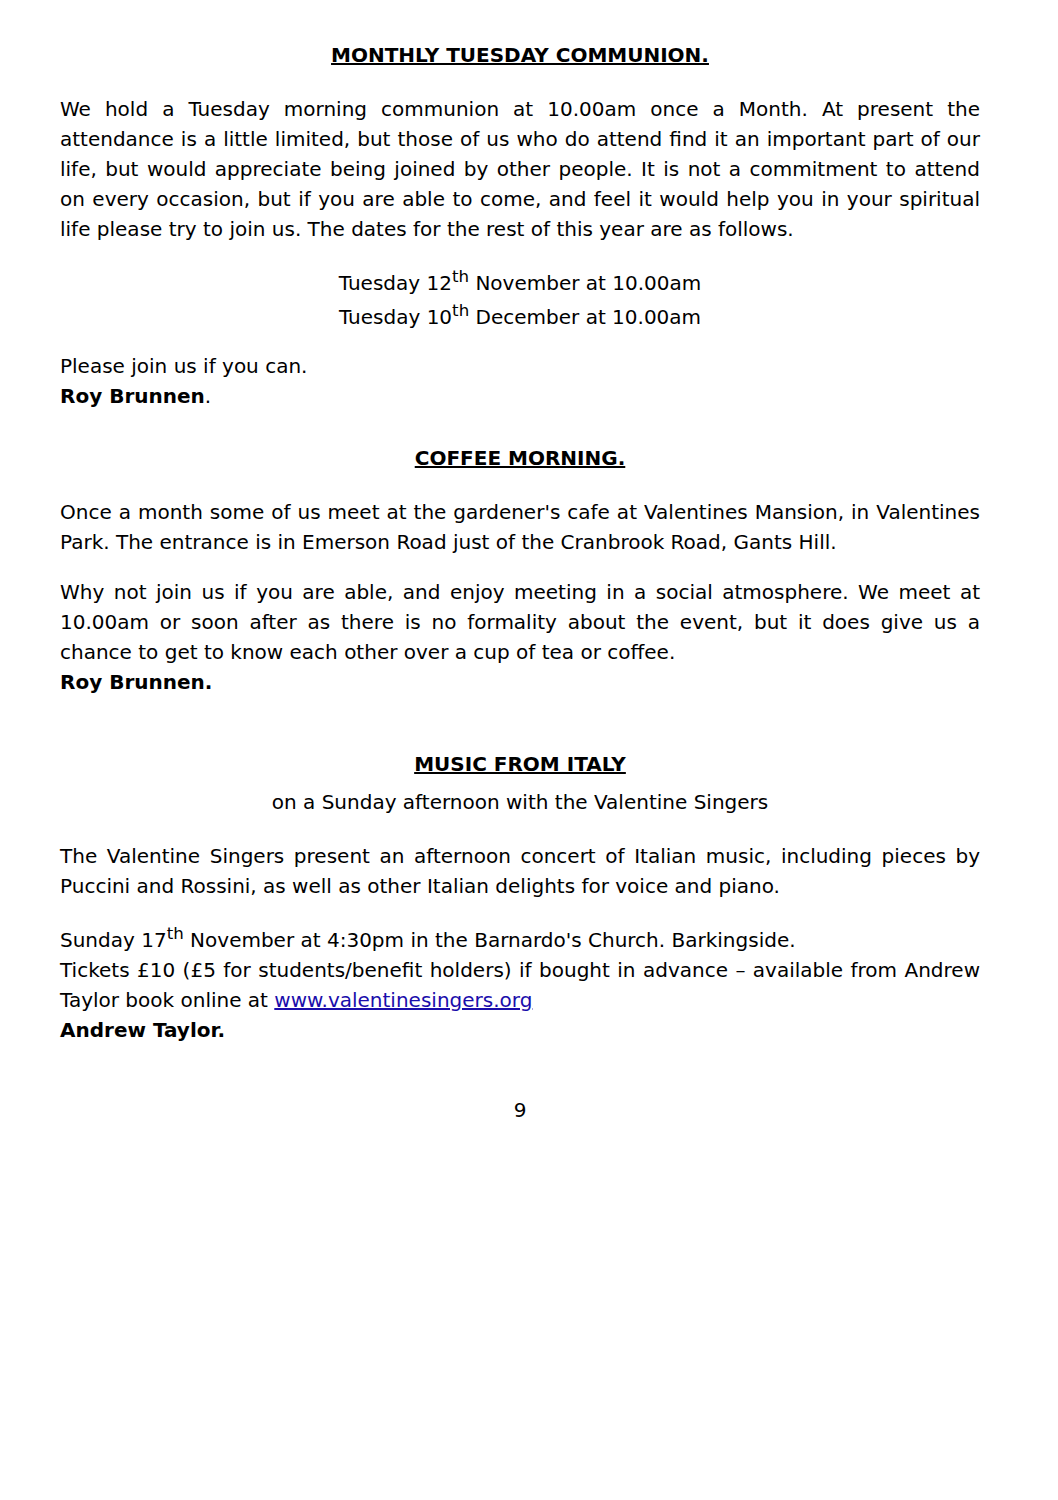MONTHLY TUESDAY COMMUNION.
We hold a Tuesday morning communion at 10.00am once a Month. At present the attendance is a little limited, but those of us who do attend find it an important part of our life, but would appreciate being joined by other people. It is not a commitment to attend on every occasion, but if you are able to come, and feel it would help you in your spiritual life please try to join us. The dates for the rest of this year are as follows.
Tuesday 12th November at 10.00am
Tuesday 10th December at 10.00am
Please join us if you can.
Roy Brunnen.
COFFEE MORNING.
Once a month some of us meet at the gardener's cafe at Valentines Mansion, in Valentines Park. The entrance is in Emerson Road just of the Cranbrook Road, Gants Hill.
Why not join us if you are able, and enjoy meeting in a social atmosphere. We meet at 10.00am or soon after as there is no formality about the event, but it does give us a chance to get to know each other over a cup of tea or coffee.
Roy Brunnen.
MUSIC FROM ITALY
on a Sunday afternoon with the Valentine Singers
The Valentine Singers present an afternoon concert of Italian music, including pieces by Puccini and Rossini, as well as other Italian delights for voice and piano.
Sunday 17th November at 4:30pm in the Barnardo's Church. Barkingside.
Tickets £10 (£5 for students/benefit holders) if bought in advance – available from Andrew Taylor book online at www.valentinesingers.org
Andrew Taylor.
9